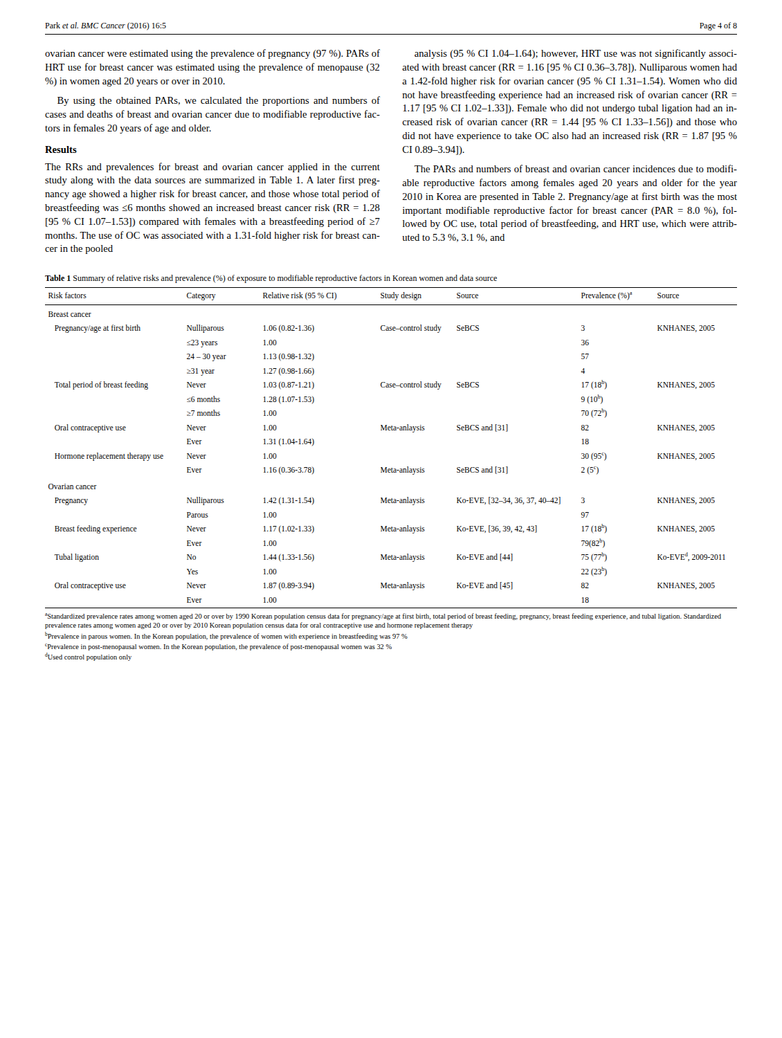Park et al. BMC Cancer (2016) 16:5
Page 4 of 8
ovarian cancer were estimated using the prevalence of pregnancy (97 %). PARs of HRT use for breast cancer was estimated using the prevalence of menopause (32 %) in women aged 20 years or over in 2010.
By using the obtained PARs, we calculated the proportions and numbers of cases and deaths of breast and ovarian cancer due to modifiable reproductive factors in females 20 years of age and older.
Results
The RRs and prevalences for breast and ovarian cancer applied in the current study along with the data sources are summarized in Table 1. A later first pregnancy age showed a higher risk for breast cancer, and those whose total period of breastfeeding was ≤6 months showed an increased breast cancer risk (RR = 1.28 [95 % CI 1.07–1.53]) compared with females with a breastfeeding period of ≥7 months. The use of OC was associated with a 1.31-fold higher risk for breast cancer in the pooled
analysis (95 % CI 1.04–1.64); however, HRT use was not significantly associated with breast cancer (RR = 1.16 [95 % CI 0.36–3.78]). Nulliparous women had a 1.42-fold higher risk for ovarian cancer (95 % CI 1.31–1.54). Women who did not have breastfeeding experience had an increased risk of ovarian cancer (RR = 1.17 [95 % CI 1.02–1.33]). Female who did not undergo tubal ligation had an increased risk of ovarian cancer (RR = 1.44 [95 % CI 1.33–1.56]) and those who did not have experience to take OC also had an increased risk (RR = 1.87 [95 % CI 0.89–3.94]).
The PARs and numbers of breast and ovarian cancer incidences due to modifiable reproductive factors among females aged 20 years and older for the year 2010 in Korea are presented in Table 2. Pregnancy/age at first birth was the most important modifiable reproductive factor for breast cancer (PAR = 8.0 %), followed by OC use, total period of breastfeeding, and HRT use, which were attributed to 5.3 %, 3.1 %, and
Table 1 Summary of relative risks and prevalence (%) of exposure to modifiable reproductive factors in Korean women and data source
| Risk factors | Category | Relative risk (95 % CI) | Study design | Source | Prevalence (%) a | Source |
| --- | --- | --- | --- | --- | --- | --- |
| Breast cancer |
| Pregnancy/age at first birth | Nulliparous | 1.06 (0.82-1.36) | Case–control study | SeBCS | 3 | KNHANES, 2005 |
| | ≤23 years | 1.00 | | | 36 | |
| | 24 – 30 year | 1.13 (0.98-1.32) | | | 57 | |
| | ≥31 year | 1.27 (0.98-1.66) | | | 4 | |
| Total period of breast feeding | Never | 1.03 (0.87-1.21) | Case–control study | SeBCS | 17 (18 b ) | KNHANES, 2005 |
| | ≤6 months | 1.28 (1.07-1.53) | | | 9 (10 b ) | |
| | ≥7 months | 1.00 | | | 70 (72 b ) | |
| Oral contraceptive use | Never | 1.00 | Meta-anlaysis | SeBCS and [31] | 82 | KNHANES, 2005 |
| | Ever | 1.31 (1.04-1.64) | | | 18 | |
| Hormone replacement therapy use | Never | 1.00 | | | 30 (95 c ) | KNHANES, 2005 |
| | Ever | 1.16 (0.36-3.78) | Meta-anlaysis | SeBCS and [31] | 2 (5 c ) | |
| Ovarian cancer |
| Pregnancy | Nulliparous | 1.42 (1.31-1.54) | Meta-anlaysis | Ko-EVE, [32–34, 36, 37, 40–42] | 3 | KNHANES, 2005 |
| | Parous | 1.00 | | | 97 | |
| Breast feeding experience | Never | 1.17 (1.02-1.33) | Meta-anlaysis | Ko-EVE, [36, 39, 42, 43] | 17 (18 b ) | KNHANES, 2005 |
| | Ever | 1.00 | | | 79(82 b ) | |
| Tubal ligation | No | 1.44 (1.33-1.56) | Meta-anlaysis | Ko-EVE and [44] | 75 (77 b ) | Ko-EVE d , 2009-2011 |
| | Yes | 1.00 | | | 22 (23 b ) | |
| Oral contraceptive use | Never | 1.87 (0.89-3.94) | Meta-anlaysis | Ko-EVE and [45] | 82 | KNHANES, 2005 |
| | Ever | 1.00 | | | 18 | |
aStandardized prevalence rates among women aged 20 or over by 1990 Korean population census data for pregnancy/age at first birth, total period of breast feeding, pregnancy, breast feeding experience, and tubal ligation. Standardized prevalence rates among women aged 20 or over by 2010 Korean population census data for oral contraceptive use and hormone replacement therapy
bPrevalence in parous women. In the Korean population, the prevalence of women with experience in breastfeeding was 97 %
cPrevalence in post-menopausal women. In the Korean population, the prevalence of post-menopausal women was 32 %
dUsed control population only